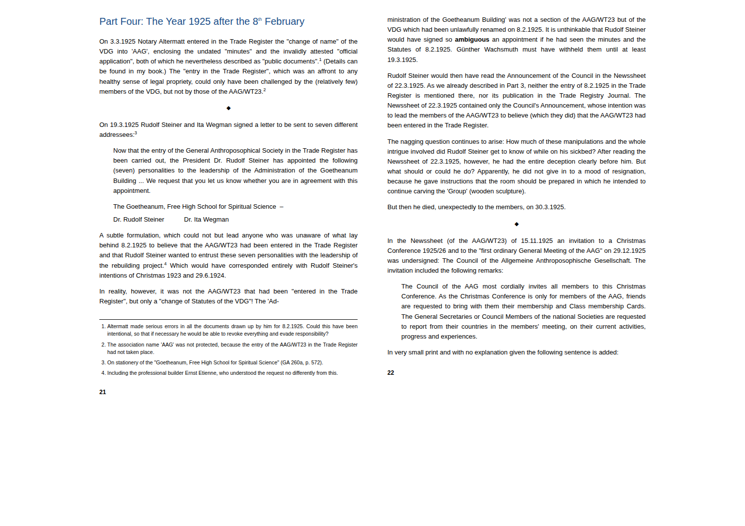Part Four: The Year 1925 after the 8th February
On 3.3.1925 Notary Altermatt entered in the Trade Register the "change of name" of the VDG into 'AAG', enclosing the undated "minutes" and the invalidly attested "official application", both of which he nevertheless described as "public documents".1 (Details can be found in my book.) The "entry in the Trade Register", which was an affront to any healthy sense of legal propriety, could only have been challenged by the (relatively few) members of the VDG, but not by those of the AAG/WT23.2
◆
On 19.3.1925 Rudolf Steiner and Ita Wegman signed a letter to be sent to seven different addressees:3
Now that the entry of the General Anthroposophical Society in the Trade Register has been carried out, the President Dr. Rudolf Steiner has appointed the following (seven) personalities to the leadership of the Administration of the Goetheanum Building ... We request that you let us know whether you are in agreement with this appointment.
The Goetheanum, Free High School for Spiritual Science –
Dr. Rudolf Steiner Dr. Ita Wegman
A subtle formulation, which could not but lead anyone who was unaware of what lay behind 8.2.1925 to believe that the AAG/WT23 had been entered in the Trade Register and that Rudolf Steiner wanted to entrust these seven personalities with the leadership of the rebuilding project.4 Which would have corresponded entirely with Rudolf Steiner's intentions of Christmas 1923 and 29.6.1924.
In reality, however, it was not the AAG/WT23 that had been "entered in the Trade Register", but only a "change of Statutes of the VDG"! The 'Ad-
Altermatt made serious errors in all the documents drawn up by him for 8.2.1925. Could this have been intentional, so that if necessary he would be able to revoke everything and evade responsibility?
The association name 'AAG' was not protected, because the entry of the AAG/WT23 in the Trade Register had not taken place.
On stationery of the "Goetheanum, Free High School for Spiritual Science" (GA 260a, p. 572).
Including the professional builder Ernst Etienne, who understood the request no differently from this.
21
ministration of the Goetheanum Building' was not a section of the AAG/WT23 but of the VDG which had been unlawfully renamed on 8.2.1925. It is unthinkable that Rudolf Steiner would have signed so ambiguous an appointment if he had seen the minutes and the Statutes of 8.2.1925. Günther Wachsmuth must have withheld them until at least 19.3.1925.
Rudolf Steiner would then have read the Announcement of the Council in the Newssheet of 22.3.1925. As we already described in Part 3, neither the entry of 8.2.1925 in the Trade Register is mentioned there, nor its publication in the Trade Registry Journal. The Newssheet of 22.3.1925 contained only the Council's Announcement, whose intention was to lead the members of the AAG/WT23 to believe (which they did) that the AAG/WT23 had been entered in the Trade Register.
The nagging question continues to arise: How much of these manipulations and the whole intrigue involved did Rudolf Steiner get to know of while on his sickbed? After reading the Newssheet of 22.3.1925, however, he had the entire deception clearly before him. But what should or could he do? Apparently, he did not give in to a mood of resignation, because he gave instructions that the room should be prepared in which he intended to continue carving the 'Group' (wooden sculpture).
But then he died, unexpectedly to the members, on 30.3.1925.
◆
In the Newssheet (of the AAG/WT23) of 15.11.1925 an invitation to a Christmas Conference 1925/26 and to the "first ordinary General Meeting of the AAG" on 29.12.1925 was undersigned: The Council of the Allgemeine Anthroposophische Gesellschaft. The invitation included the following remarks:
The Council of the AAG most cordially invites all members to this Christmas Conference. As the Christmas Conference is only for members of the AAG, friends are requested to bring with them their membership and Class membership Cards. The General Secretaries or Council Members of the national Societies are requested to report from their countries in the members' meeting, on their current activities, progress and experiences.
In very small print and with no explanation given the following sentence is added:
22